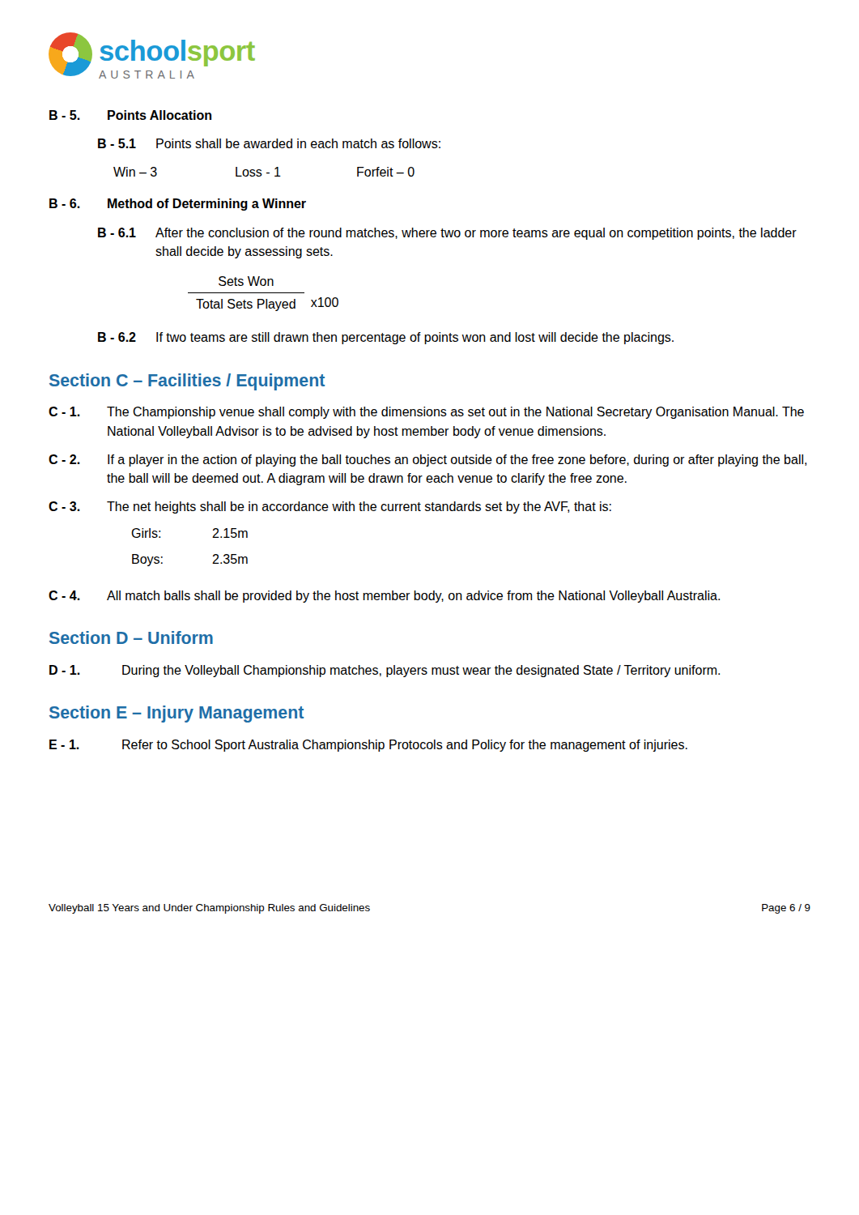school sport AUSTRALIA
B - 5.
Points Allocation
B - 5.1
Points shall be awarded in each match as follows:
Win – 3 Loss - 1 Forfeit – 0
B - 6.
Method of Determining a Winner
B - 6.1
After the conclusion of the round matches, where two or more teams are equal on competition points, the ladder shall decide by assessing sets.
Sets Won
Total Sets Played
x100
B - 6.2
If two teams are still drawn then percentage of points won and lost will decide the placings.
Section C – Facilities / Equipment
C - 1.
The Championship venue shall comply with the dimensions as set out in the National Secretary Organisation Manual. The National Volleyball Advisor is to be advised by host member body of venue dimensions.
C - 2.
If a player in the action of playing the ball touches an object outside of the free zone before, during or after playing the ball, the ball will be deemed out. A diagram will be drawn for each venue to clarify the free zone.
C - 3.
The net heights shall be in accordance with the current standards set by the AVF, that is:
Girls: 2.15m
Boys: 2.35m
C - 4.
All match balls shall be provided by the host member body, on advice from the National Volleyball Australia.
Section D – Uniform
D - 1.
During the Volleyball Championship matches, players must wear the designated State / Territory uniform.
Section E – Injury Management
E - 1.
Refer to School Sport Australia Championship Protocols and Policy for the management of injuries.
Volleyball 15 Years and Under Championship Rules and Guidelines
Page 6 / 9